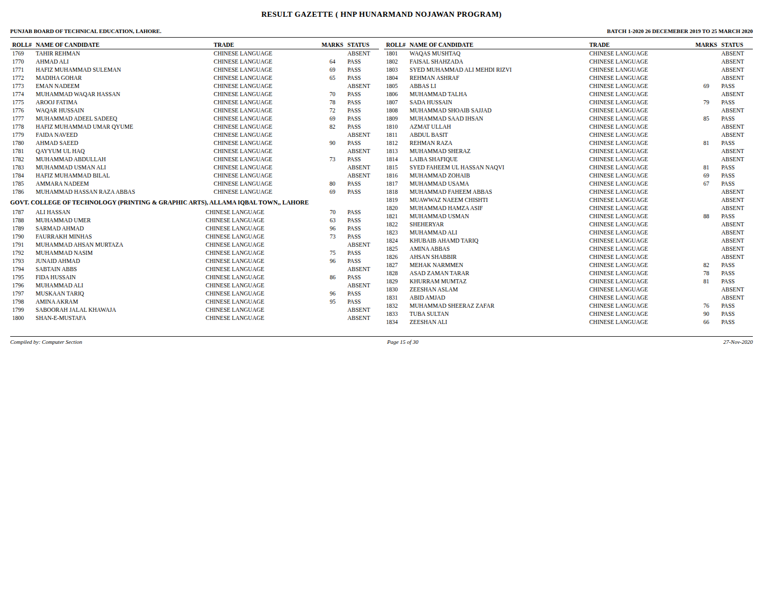RESULT GAZETTE ( HNP HUNARMAND NOJAWAN PROGRAM)
PUNJAB BOARD OF TECHNICAL EDUCATION, LAHORE. BATCH 1-2020 26 DECEMEBER 2019 TO 25 MARCH 2020
| ROLL# | NAME OF CANDIDATE | TRADE | MARKS | STATUS |
| --- | --- | --- | --- | --- |
| 1769 | TAHIR REHMAN | CHINESE LANGUAGE | | ABSENT |
| 1770 | AHMAD ALI | CHINESE LANGUAGE | 64 | PASS |
| 1771 | HAFIZ MUHAMMAD SULEMAN | CHINESE LANGUAGE | 69 | PASS |
| 1772 | MADIHA GOHAR | CHINESE LANGUAGE | 65 | PASS |
| 1773 | EMAN NADEEM | CHINESE LANGUAGE | | ABSENT |
| 1774 | MUHAMMAD WAQAR HASSAN | CHINESE LANGUAGE | 70 | PASS |
| 1775 | AROOJ FATIMA | CHINESE LANGUAGE | 78 | PASS |
| 1776 | WAQAR HUSSAIN | CHINESE LANGUAGE | 72 | PASS |
| 1777 | MUHAMMAD ADEEL SADEEQ | CHINESE LANGUAGE | 69 | PASS |
| 1778 | HAFIZ MUHAMMAD UMAR QYUME | CHINESE LANGUAGE | 82 | PASS |
| 1779 | FAIDA NAVEED | CHINESE LANGUAGE | | ABSENT |
| 1780 | AHMAD SAEED | CHINESE LANGUAGE | 90 | PASS |
| 1781 | QAYYUM UL HAQ | CHINESE LANGUAGE | | ABSENT |
| 1782 | MUHAMMAD ABDULLAH | CHINESE LANGUAGE | 73 | PASS |
| 1783 | MUHAMMAD USMAN ALI | CHINESE LANGUAGE | | ABSENT |
| 1784 | HAFIZ MUHAMMAD BILAL | CHINESE LANGUAGE | | ABSENT |
| 1785 | AMMARA NADEEM | CHINESE LANGUAGE | 80 | PASS |
| 1786 | MUHAMMAD HASSAN RAZA ABBAS | CHINESE LANGUAGE | 69 | PASS |
GOVT. COLLEGE OF TECHNOLOGY (PRINTING & GRAPHIC ARTS), ALLAMA IQBAL TOWN,, LAHORE
| 1787 | ALI HASSAN | CHINESE LANGUAGE | 70 | PASS |
| 1788 | MUHAMMAD UMER | CHINESE LANGUAGE | 63 | PASS |
| 1789 | SARMAD AHMAD | CHINESE LANGUAGE | 96 | PASS |
| 1790 | FAURRAKH MINHAS | CHINESE LANGUAGE | 73 | PASS |
| 1791 | MUHAMMAD AHSAN MURTAZA | CHINESE LANGUAGE | | ABSENT |
| 1792 | MUHAMMAD NASIM | CHINESE LANGUAGE | 75 | PASS |
| 1793 | JUNAID AHMAD | CHINESE LANGUAGE | 96 | PASS |
| 1794 | SABTAIN ABBS | CHINESE LANGUAGE | | ABSENT |
| 1795 | FIDA HUSSAIN | CHINESE LANGUAGE | 86 | PASS |
| 1796 | MUHAMMAD ALI | CHINESE LANGUAGE | | ABSENT |
| 1797 | MUSKAAN TARIQ | CHINESE LANGUAGE | 96 | PASS |
| 1798 | AMINA AKRAM | CHINESE LANGUAGE | 95 | PASS |
| 1799 | SABOORAH JALAL KHAWAJA | CHINESE LANGUAGE | | ABSENT |
| 1800 | SHAN-E-MUSTAFA | CHINESE LANGUAGE | | ABSENT |
| ROLL# | NAME OF CANDIDATE | TRADE | MARKS | STATUS |
| --- | --- | --- | --- | --- |
| 1801 | WAQAS MUSHTAQ | CHINESE LANGUAGE | | ABSENT |
| 1802 | FAISAL SHAHZADA | CHINESE LANGUAGE | | ABSENT |
| 1803 | SYED MUHAMMAD ALI MEHDI RIZVI | CHINESE LANGUAGE | | ABSENT |
| 1804 | REHMAN ASHRAF | CHINESE LANGUAGE | | ABSENT |
| 1805 | ABBAS LI | CHINESE LANGUAGE | 69 | PASS |
| 1806 | MUHAMMAD TALHA | CHINESE LANGUAGE | | ABSENT |
| 1807 | SADA HUSSAIN | CHINESE LANGUAGE | 79 | PASS |
| 1808 | MUHAMMAD SHOAIB SAJJAD | CHINESE LANGUAGE | | ABSENT |
| 1809 | MUHAMMAD SAAD IHSAN | CHINESE LANGUAGE | 85 | PASS |
| 1810 | AZMAT ULLAH | CHINESE LANGUAGE | | ABSENT |
| 1811 | ABDUL BASIT | CHINESE LANGUAGE | | ABSENT |
| 1812 | REHMAN RAZA | CHINESE LANGUAGE | 81 | PASS |
| 1813 | MUHAMMAD SHERAZ | CHINESE LANGUAGE | | ABSENT |
| 1814 | LAIBA SHAFIQUE | CHINESE LANGUAGE | | ABSENT |
| 1815 | SYED FAHEEM UL HASSAN NAQVI | CHINESE LANGUAGE | 81 | PASS |
| 1816 | MUHAMMAD ZOHAIB | CHINESE LANGUAGE | 69 | PASS |
| 1817 | MUHAMMAD USAMA | CHINESE LANGUAGE | 67 | PASS |
| 1818 | MUHAMMAD FAHEEM ABBAS | CHINESE LANGUAGE | | ABSENT |
| 1819 | MUAWWAZ NAEEM CHISHTI | CHINESE LANGUAGE | | ABSENT |
| 1820 | MUHAMMAD HAMZA ASIF | CHINESE LANGUAGE | | ABSENT |
| 1821 | MUHAMMAD USMAN | CHINESE LANGUAGE | 88 | PASS |
| 1822 | SHEHERYAR | CHINESE LANGUAGE | | ABSENT |
| 1823 | MUHAMMAD ALI | CHINESE LANGUAGE | | ABSENT |
| 1824 | KHUBAIB AHAMD TARIQ | CHINESE LANGUAGE | | ABSENT |
| 1825 | AMINA ABBAS | CHINESE LANGUAGE | | ABSENT |
| 1826 | AHSAN SHABBIR | CHINESE LANGUAGE | | ABSENT |
| 1827 | MEHAK NARMMEN | CHINESE LANGUAGE | 82 | PASS |
| 1828 | ASAD ZAMAN TARAR | CHINESE LANGUAGE | 78 | PASS |
| 1829 | KHURRAM MUMTAZ | CHINESE LANGUAGE | 81 | PASS |
| 1830 | ZEESHAN ASLAM | CHINESE LANGUAGE | | ABSENT |
| 1831 | ABID AMJAD | CHINESE LANGUAGE | | ABSENT |
| 1832 | MUHAMMAD SHEERAZ ZAFAR | CHINESE LANGUAGE | 76 | PASS |
| 1833 | TUBA SULTAN | CHINESE LANGUAGE | 90 | PASS |
| 1834 | ZEESHAN ALI | CHINESE LANGUAGE | 66 | PASS |
Compiled by: Computer Section Page 15 of 30 27-Nov-2020